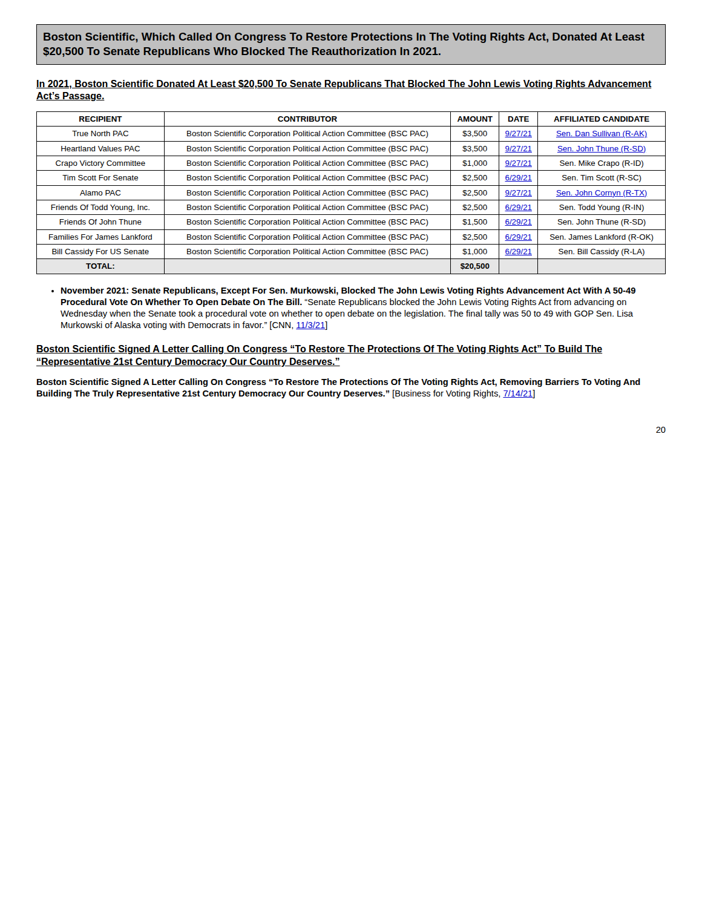Boston Scientific, Which Called On Congress To Restore Protections In The Voting Rights Act, Donated At Least $20,500 To Senate Republicans Who Blocked The Reauthorization In 2021.
In 2021, Boston Scientific Donated At Least $20,500 To Senate Republicans That Blocked The John Lewis Voting Rights Advancement Act’s Passage.
| RECIPIENT | CONTRIBUTOR | AMOUNT | DATE | AFFILIATED CANDIDATE |
| --- | --- | --- | --- | --- |
| True North PAC | Boston Scientific Corporation Political Action Committee (BSC PAC) | $3,500 | 9/27/21 | Sen. Dan Sullivan (R-AK) |
| Heartland Values PAC | Boston Scientific Corporation Political Action Committee (BSC PAC) | $3,500 | 9/27/21 | Sen. John Thune (R-SD) |
| Crapo Victory Committee | Boston Scientific Corporation Political Action Committee (BSC PAC) | $1,000 | 9/27/21 | Sen. Mike Crapo (R-ID) |
| Tim Scott For Senate | Boston Scientific Corporation Political Action Committee (BSC PAC) | $2,500 | 6/29/21 | Sen. Tim Scott (R-SC) |
| Alamo PAC | Boston Scientific Corporation Political Action Committee (BSC PAC) | $2,500 | 9/27/21 | Sen. John Cornyn (R-TX) |
| Friends Of Todd Young, Inc. | Boston Scientific Corporation Political Action Committee (BSC PAC) | $2,500 | 6/29/21 | Sen. Todd Young (R-IN) |
| Friends Of John Thune | Boston Scientific Corporation Political Action Committee (BSC PAC) | $1,500 | 6/29/21 | Sen. John Thune (R-SD) |
| Families For James Lankford | Boston Scientific Corporation Political Action Committee (BSC PAC) | $2,500 | 6/29/21 | Sen. James Lankford (R-OK) |
| Bill Cassidy For US Senate | Boston Scientific Corporation Political Action Committee (BSC PAC) | $1,000 | 6/29/21 | Sen. Bill Cassidy (R-LA) |
| TOTAL: | | $20,500 | | |
November 2021: Senate Republicans, Except For Sen. Murkowski, Blocked The John Lewis Voting Rights Advancement Act With A 50-49 Procedural Vote On Whether To Open Debate On The Bill. “Senate Republicans blocked the John Lewis Voting Rights Act from advancing on Wednesday when the Senate took a procedural vote on whether to open debate on the legislation. The final tally was 50 to 49 with GOP Sen. Lisa Murkowski of Alaska voting with Democrats in favor.” [CNN, 11/3/21]
Boston Scientific Signed A Letter Calling On Congress “To Restore The Protections Of The Voting Rights Act” To Build The “Representative 21st Century Democracy Our Country Deserves.”
Boston Scientific Signed A Letter Calling On Congress “To Restore The Protections Of The Voting Rights Act, Removing Barriers To Voting And Building The Truly Representative 21st Century Democracy Our Country Deserves.” [Business for Voting Rights, 7/14/21]
20